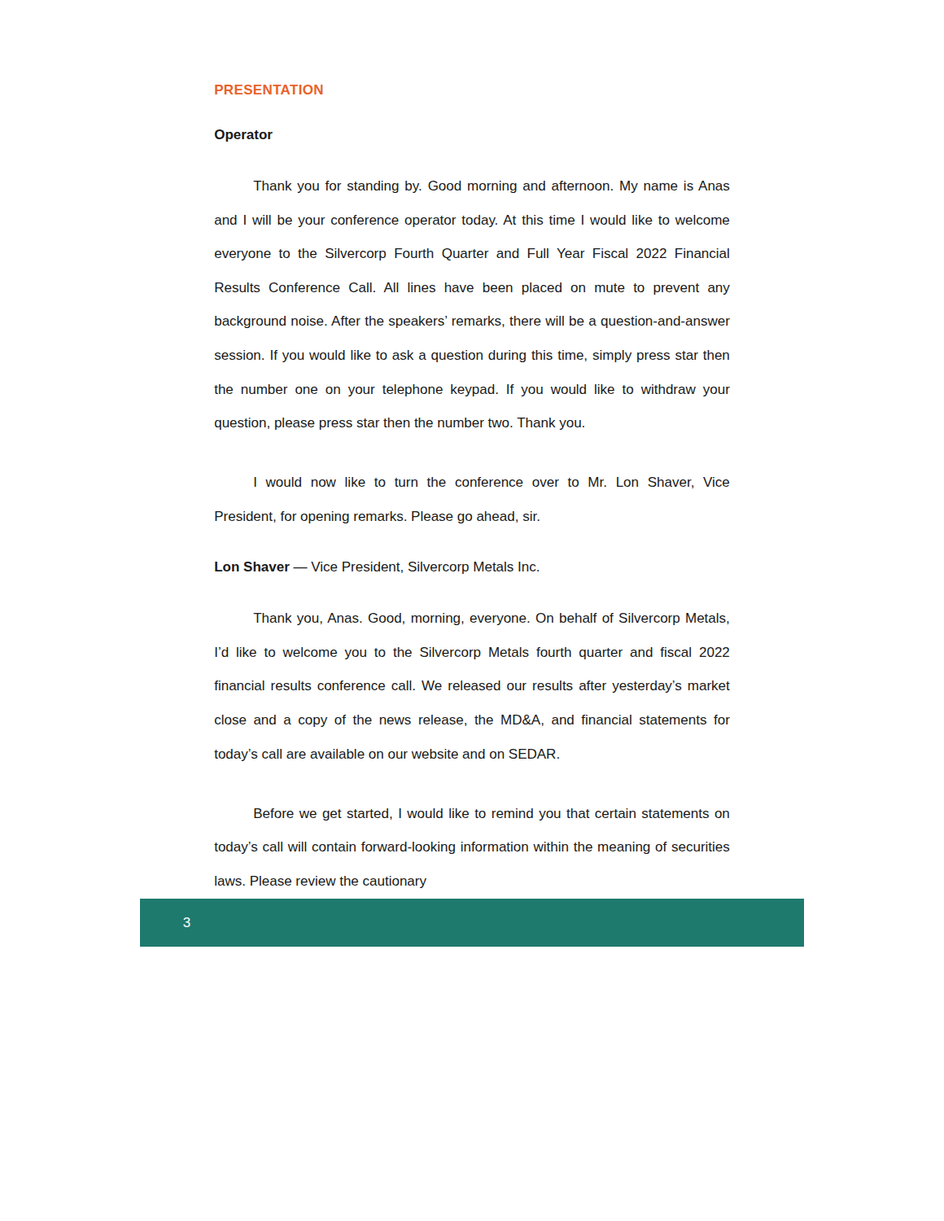Presentation
Operator
Thank you for standing by. Good morning and afternoon. My name is Anas and I will be your conference operator today. At this time I would like to welcome everyone to the Silvercorp Fourth Quarter and Full Year Fiscal 2022 Financial Results Conference Call. All lines have been placed on mute to prevent any background noise. After the speakers’ remarks, there will be a question-and-answer session. If you would like to ask a question during this time, simply press star then the number one on your telephone keypad. If you would like to withdraw your question, please press star then the number two. Thank you.
I would now like to turn the conference over to Mr. Lon Shaver, Vice President, for opening remarks. Please go ahead, sir.
Lon Shaver — Vice President, Silvercorp Metals Inc.
Thank you, Anas. Good, morning, everyone. On behalf of Silvercorp Metals, I’d like to welcome you to the Silvercorp Metals fourth quarter and fiscal 2022 financial results conference call. We released our results after yesterday’s market close and a copy of the news release, the MD&A, and financial statements for today’s call are available on our website and on SEDAR.
Before we get started, I would like to remind you that certain statements on today’s call will contain forward-looking information within the meaning of securities laws. Please review the cautionary
3